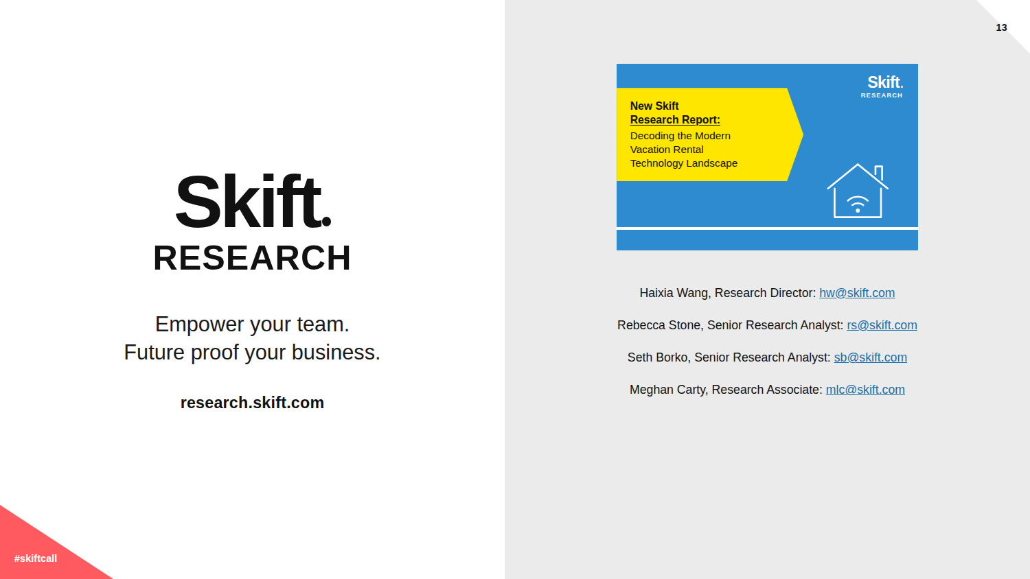Skift
RESEARCH
Empower your team.
Future proof your business.
research.skift.com
13
Skift
RESEARCH
New Skift
Research Report:
Decoding the Modern
Vacation Rental
Technology Landscape
Haixia Wang, Research Director: hw@skift.com
Rebecca Stone, Senior Research Analyst: rs@skift.com
Seth Borko, Senior Research Analyst: sb@skift.com
Meghan Carty, Research Associate: mlc@skift.com
#skiftcall